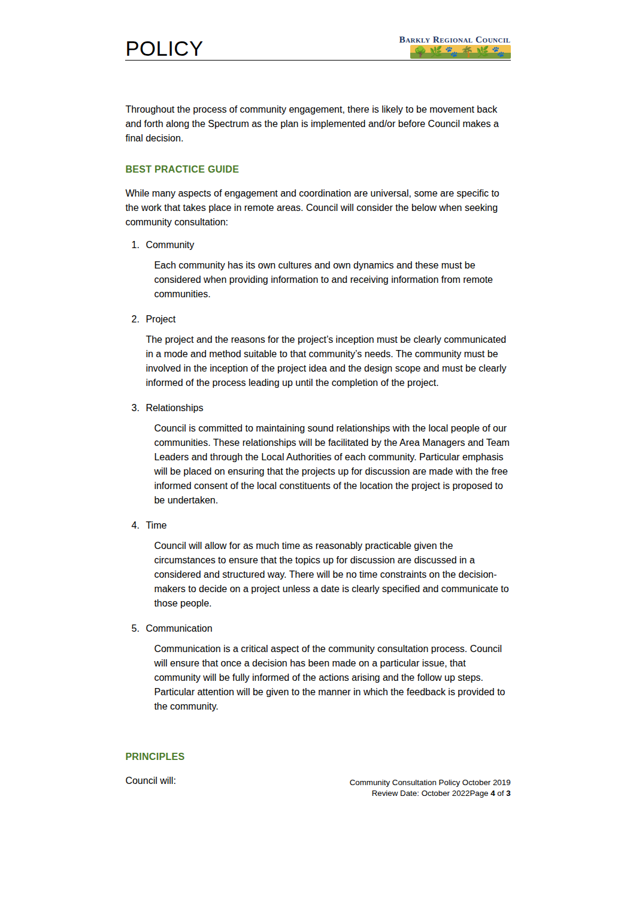POLICY
Barkly Regional Council 🌳🌿🐾🌴🌿🐾
Throughout the process of community engagement, there is likely to be movement back and forth along the Spectrum as the plan is implemented and/or before Council makes a final decision.
BEST PRACTICE GUIDE
While many aspects of engagement and coordination are universal, some are specific to the work that takes place in remote areas. Council will consider the below when seeking community consultation:
Community
Each community has its own cultures and own dynamics and these must be considered when providing information to and receiving information from remote communities.
Project
The project and the reasons for the project’s inception must be clearly communicated in a mode and method suitable to that community’s needs. The community must be involved in the inception of the project idea and the design scope and must be clearly informed of the process leading up until the completion of the project.
Relationships
Council is committed to maintaining sound relationships with the local people of our communities. These relationships will be facilitated by the Area Managers and Team Leaders and through the Local Authorities of each community. Particular emphasis will be placed on ensuring that the projects up for discussion are made with the free informed consent of the local constituents of the location the project is proposed to be undertaken.
Time
Council will allow for as much time as reasonably practicable given the circumstances to ensure that the topics up for discussion are discussed in a considered and structured way. There will be no time constraints on the decision-makers to decide on a project unless a date is clearly specified and communicate to those people.
Communication
Communication is a critical aspect of the community consultation process. Council will ensure that once a decision has been made on a particular issue, that community will be fully informed of the actions arising and the follow up steps. Particular attention will be given to the manner in which the feedback is provided to the community.
PRINCIPLES
Council will:
Community Consultation Policy October 2019 Review Date: October 2022Page 4 of 3